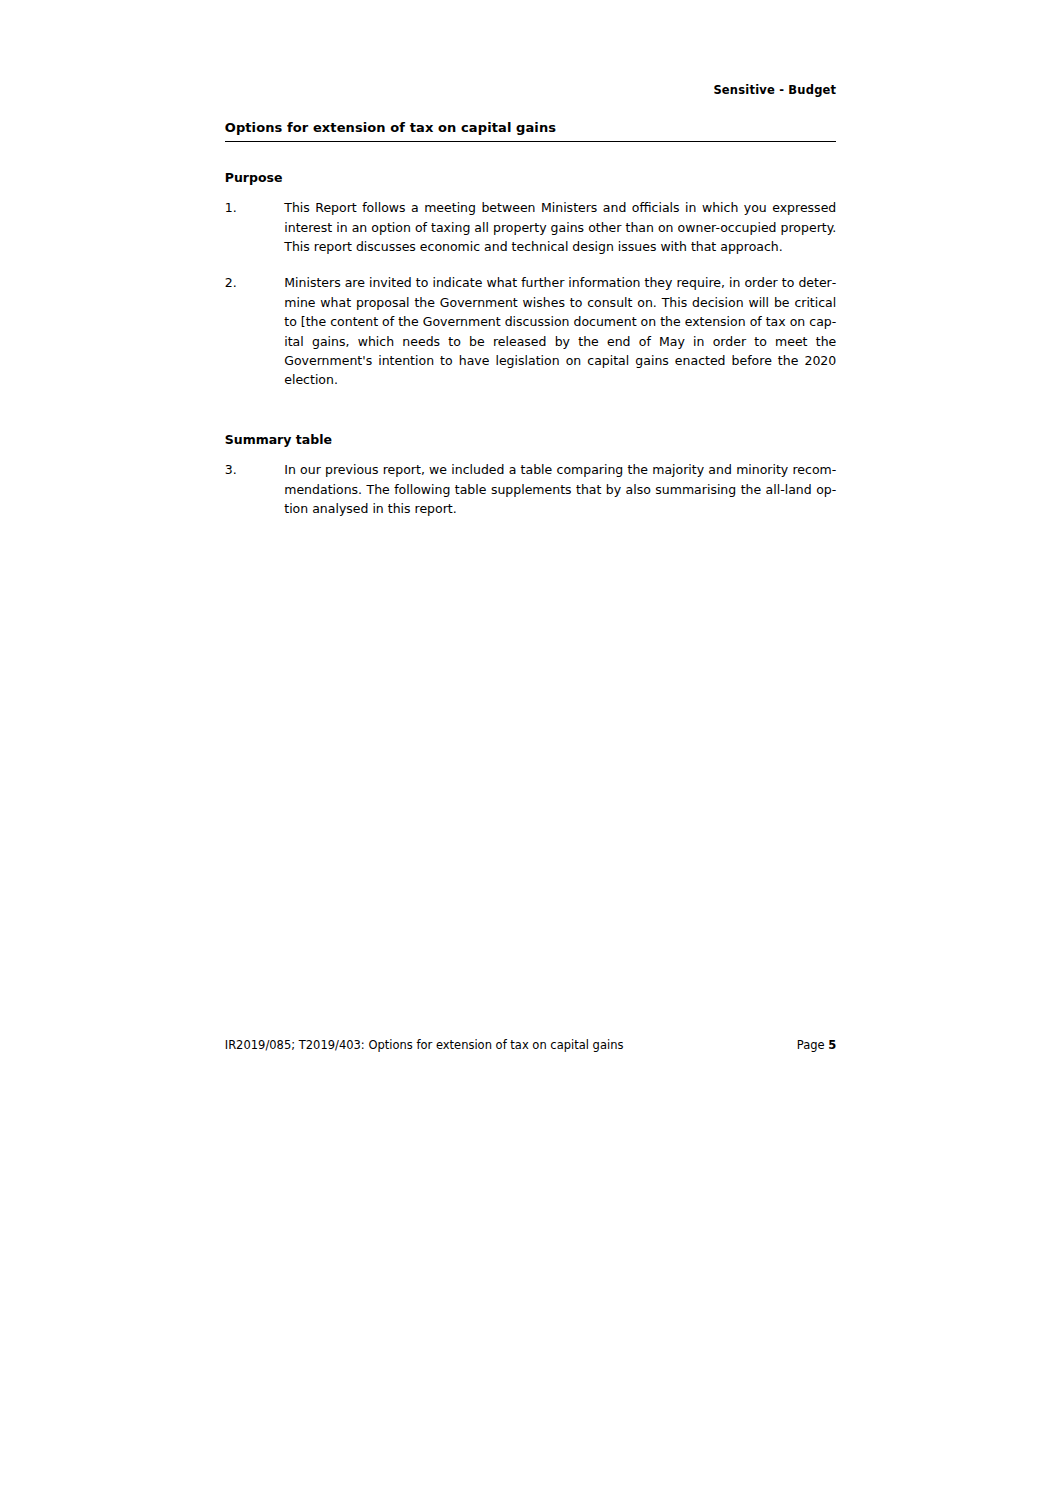Sensitive - Budget
Options for extension of tax on capital gains
Purpose
1. This Report follows a meeting between Ministers and officials in which you expressed interest in an option of taxing all property gains other than on owner-occupied property. This report discusses economic and technical design issues with that approach.
2. Ministers are invited to indicate what further information they require, in order to determine what proposal the Government wishes to consult on. This decision will be critical to [the content of the Government discussion document on the extension of tax on capital gains, which needs to be released by the end of May in order to meet the Government's intention to have legislation on capital gains enacted before the 2020 election.
Summary table
3. In our previous report, we included a table comparing the majority and minority recommendations. The following table supplements that by also summarising the all-land option analysed in this report.
IR2019/085; T2019/403: Options for extension of tax on capital gains
Page 5